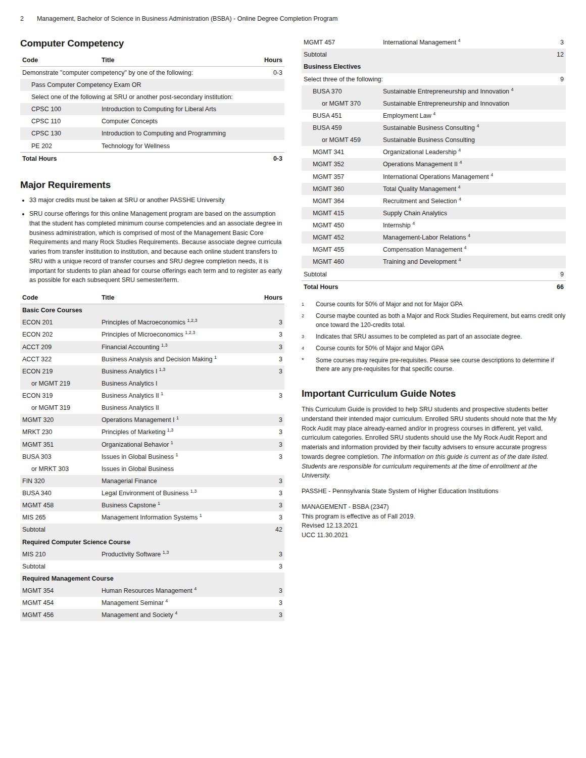2 Management, Bachelor of Science in Business Administration (BSBA) - Online Degree Completion Program
Computer Competency
| Code | Title | Hours |
| --- | --- | --- |
| Demonstrate "computer competency" by one of the following: | 0-3 |
| Pass Computer Competency Exam OR | |
| Select one of the following at SRU or another post-secondary institution: | |
| CPSC 100 | Introduction to Computing for Liberal Arts | |
| CPSC 110 | Computer Concepts | |
| CPSC 130 | Introduction to Computing and Programming | |
| PE 202 | Technology for Wellness | |
| Total Hours | 0-3 |
Major Requirements
33 major credits must be taken at SRU or another PASSHE University
SRU course offerings for this online Management program are based on the assumption that the student has completed minimum course competencies and an associate degree in business administration, which is comprised of most of the Management Basic Core Requirements and many Rock Studies Requirements. Because associate degree curricula varies from transfer institution to institution, and because each online student transfers to SRU with a unique record of transfer courses and SRU degree completion needs, it is important for students to plan ahead for course offerings each term and to register as early as possible for each subsequent SRU semester/term.
| Code | Title | Hours |
| --- | --- | --- |
| Basic Core Courses |
| ECON 201 | Principles of Macroeconomics 1,2,3 | 3 |
| ECON 202 | Principles of Microeconomics 1,2,3 | 3 |
| ACCT 209 | Financial Accounting 1,3 | 3 |
| ACCT 322 | Business Analysis and Decision Making 1 | 3 |
| ECON 219 | Business Analytics I 1,3 | 3 |
| or MGMT 219 | Business Analytics I | |
| ECON 319 | Business Analytics II 1 | 3 |
| or MGMT 319 | Business Analytics II | |
| MGMT 320 | Operations Management I 1 | 3 |
| MRKT 230 | Principles of Marketing 1,3 | 3 |
| MGMT 351 | Organizational Behavior 1 | 3 |
| BUSA 303 | Issues in Global Business 1 | 3 |
| or MRKT 303 | Issues in Global Business | |
| FIN 320 | Managerial Finance | 3 |
| BUSA 340 | Legal Environment of Business 1,3 | 3 |
| MGMT 458 | Business Capstone 1 | 3 |
| MIS 265 | Management Information Systems 1 | 3 |
| Subtotal | 42 |
| Required Computer Science Course |
| MIS 210 | Productivity Software 1,3 | 3 |
| Subtotal | 3 |
| Required Management Course |
| MGMT 354 | Human Resources Management 4 | 3 |
| MGMT 454 | Management Seminar 4 | 3 |
| MGMT 456 | Management and Society 4 | 3 |
| MGMT 457 | International Management 4 | 3 |
| Subtotal | 12 |
| Business Electives |
| Select three of the following: | 9 |
| BUSA 370 | Sustainable Entrepreneurship and Innovation 4 | |
| or MGMT 370 | Sustainable Entrepreneurship and Innovation | |
| BUSA 451 | Employment Law 4 | |
| BUSA 459 | Sustainable Business Consulting 4 | |
| or MGMT 459 | Sustainable Business Consulting | |
| MGMT 341 | Organizational Leadership 4 | |
| MGMT 352 | Operations Management II 4 | |
| MGMT 357 | International Operations Management 4 | |
| MGMT 360 | Total Quality Management 4 | |
| MGMT 364 | Recruitment and Selection 4 | |
| MGMT 415 | Supply Chain Analytics | |
| MGMT 450 | Internship 4 | |
| MGMT 452 | Management-Labor Relations 4 | |
| MGMT 455 | Compensation Management 4 | |
| MGMT 460 | Training and Development 4 | |
| Subtotal | 9 |
| Total Hours | 66 |
1
Course counts for 50% of Major and not for Major GPA
2
Course maybe counted as both a Major and Rock Studies Requirement, but earns credit only once toward the 120-credits total.
3
Indicates that SRU assumes to be completed as part of an associate degree.
4
Course counts for 50% of Major and Major GPA
*
Some courses may require pre-requisites. Please see course descriptions to determine if there are any pre-requisites for that specific course.
Important Curriculum Guide Notes
This Curriculum Guide is provided to help SRU students and prospective students better understand their intended major curriculum. Enrolled SRU students should note that the My Rock Audit may place already-earned and/or in progress courses in different, yet valid, curriculum categories. Enrolled SRU students should use the My Rock Audit Report and materials and information provided by their faculty advisers to ensure accurate progress towards degree completion. The information on this guide is current as of the date listed. Students are responsible for curriculum requirements at the time of enrollment at the University.
PASSHE - Pennsylvania State System of Higher Education Institutions
MANAGEMENT - BSBA (2347)
This program is effective as of Fall 2019.
Revised 12.13.2021
UCC 11.30.2021